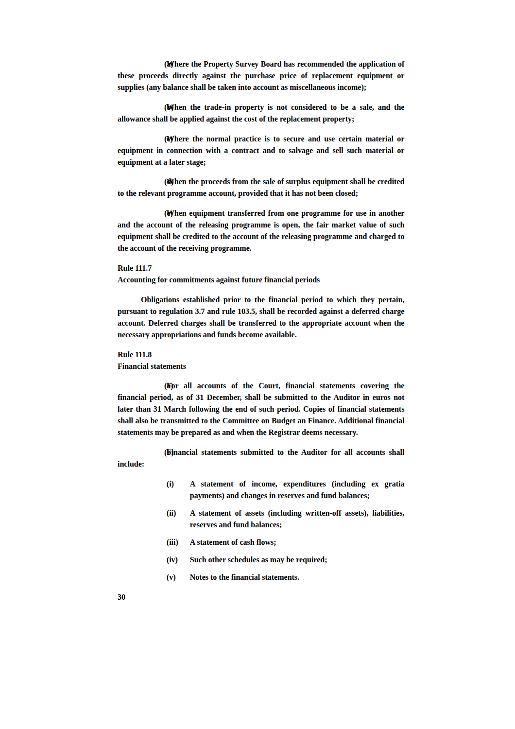(a) Where the Property Survey Board has recommended the application of these proceeds directly against the purchase price of replacement equipment or supplies (any balance shall be taken into account as miscellaneous income);
(b) When the trade-in property is not considered to be a sale, and the allowance shall be applied against the cost of the replacement property;
(c) Where the normal practice is to secure and use certain material or equipment in connection with a contract and to salvage and sell such material or equipment at a later stage;
(d) When the proceeds from the sale of surplus equipment shall be credited to the relevant programme account, provided that it has not been closed;
(e) When equipment transferred from one programme for use in another and the account of the releasing programme is open, the fair market value of such equipment shall be credited to the account of the releasing programme and charged to the account of the receiving programme.
Rule 111.7
Accounting for commitments against future financial periods
Obligations established prior to the financial period to which they pertain, pursuant to regulation 3.7 and rule 103.5, shall be recorded against a deferred charge account. Deferred charges shall be transferred to the appropriate account when the necessary appropriations and funds become available.
Rule 111.8
Financial statements
(a) For all accounts of the Court, financial statements covering the financial period, as of 31 December, shall be submitted to the Auditor in euros not later than 31 March following the end of such period. Copies of financial statements shall also be transmitted to the Committee on Budget an Finance. Additional financial statements may be prepared as and when the Registrar deems necessary.
(b) Financial statements submitted to the Auditor for all accounts shall include:
(i) A statement of income, expenditures (including ex gratia payments) and changes in reserves and fund balances;
(ii) A statement of assets (including written-off assets), liabilities, reserves and fund balances;
(iii) A statement of cash flows;
(iv) Such other schedules as may be required;
(v) Notes to the financial statements.
30